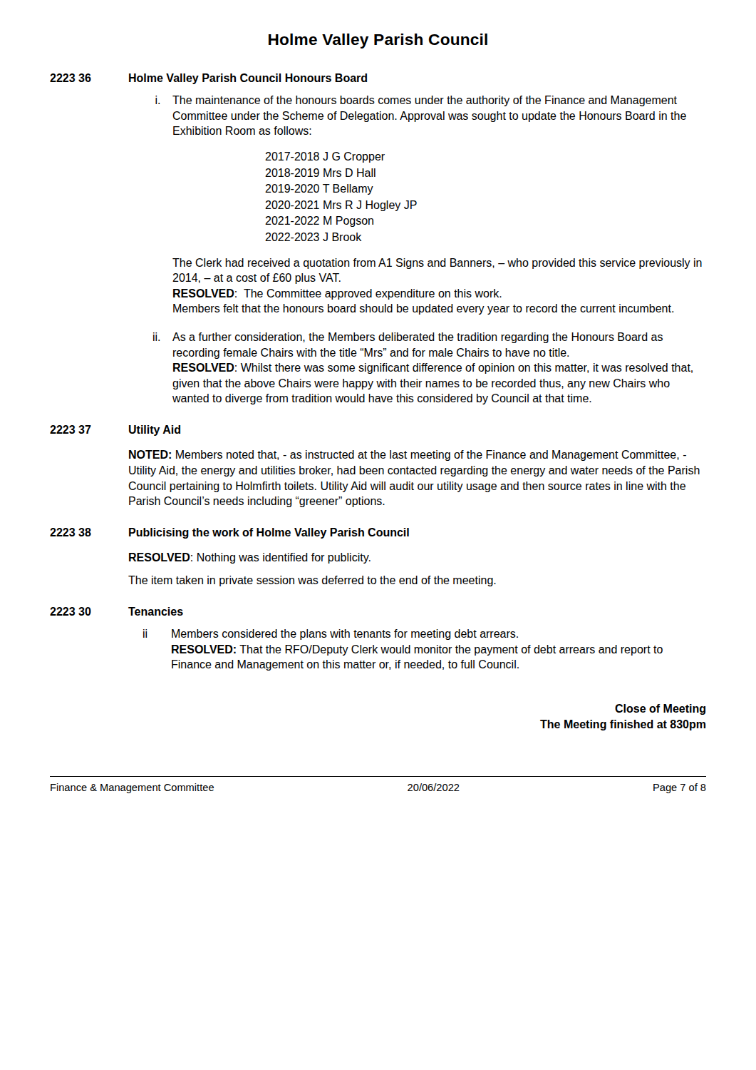Holme Valley Parish Council
2223 36
Holme Valley Parish Council Honours Board
The maintenance of the honours boards comes under the authority of the Finance and Management Committee under the Scheme of Delegation. Approval was sought to update the Honours Board in the Exhibition Room as follows:
2017-2018 J G Cropper
2018-2019 Mrs D Hall
2019-2020 T Bellamy
2020-2021 Mrs R J Hogley JP
2021-2022 M Pogson
2022-2023 J Brook
The Clerk had received a quotation from A1 Signs and Banners, – who provided this service previously in 2014, – at a cost of £60 plus VAT.
RESOLVED: The Committee approved expenditure on this work.
Members felt that the honours board should be updated every year to record the current incumbent.
As a further consideration, the Members deliberated the tradition regarding the Honours Board as recording female Chairs with the title “Mrs” and for male Chairs to have no title.
RESOLVED: Whilst there was some significant difference of opinion on this matter, it was resolved that, given that the above Chairs were happy with their names to be recorded thus, any new Chairs who wanted to diverge from tradition would have this considered by Council at that time.
2223 37
Utility Aid
NOTED: Members noted that, - as instructed at the last meeting of the Finance and Management Committee, - Utility Aid, the energy and utilities broker, had been contacted regarding the energy and water needs of the Parish Council pertaining to Holmfirth toilets. Utility Aid will audit our utility usage and then source rates in line with the Parish Council’s needs including “greener” options.
2223 38
Publicising the work of Holme Valley Parish Council
RESOLVED: Nothing was identified for publicity.
The item taken in private session was deferred to the end of the meeting.
2223 30
Tenancies
ii
Members considered the plans with tenants for meeting debt arrears.
RESOLVED: That the RFO/Deputy Clerk would monitor the payment of debt arrears and report to Finance and Management on this matter or, if needed, to full Council.
Close of Meeting
The Meeting finished at 830pm
Finance & Management Committee
20/06/2022
Page 7 of 8